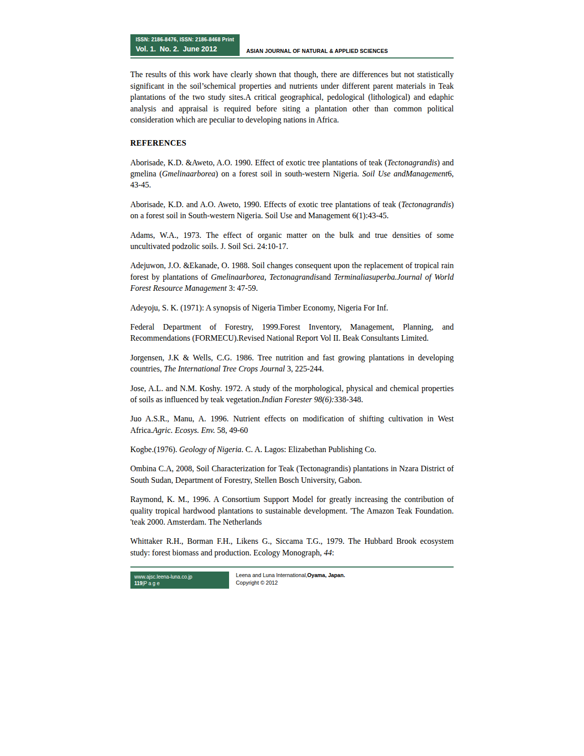ISSN: 2186-8476, ISSN: 2186-8468 Print
Vol. 1. No. 2. June 2012
ASIAN JOURNAL OF NATURAL & APPLIED SCIENCES
The results of this work have clearly shown that though, there are differences but not statistically significant in the soil’schemical properties and nutrients under different parent materials in Teak plantations of the two study sites.A critical geographical, pedological (lithological) and edaphic analysis and appraisal is required before siting a plantation other than common political consideration which are peculiar to developing nations in Africa.
REFERENCES
Aborisade, K.D. &Aweto, A.O. 1990. Effect of exotic tree plantations of teak (Tectonagrandis) and gmelina (Gmelinaarborea) on a forest soil in south-western Nigeria. Soil Use andManagement6, 43-45.
Aborisade, K.D. and A.O. Aweto, 1990. Effects of exotic tree plantations of teak (Tectonagrandis) on a forest soil in South-western Nigeria. Soil Use and Management 6(1):43-45.
Adams, W.A., 1973. The effect of organic matter on the bulk and true densities of some uncultivated podzolic soils. J. Soil Sci. 24:10-17.
Adejuwon, J.O. &Ekanade, O. 1988. Soil changes consequent upon the replacement of tropical rain forest by plantations of Gmelinaarborea, Tectonagrandisand Terminaliasuperba.Journal of World Forest Resource Management 3: 47-59.
Adeyoju, S. K. (1971): A synopsis of Nigeria Timber Economy, Nigeria For Inf.
Federal Department of Forestry, 1999.Forest Inventory, Management, Planning, and Recommendations (FORMECU).Revised National Report Vol II. Beak Consultants Limited.
Jorgensen, J.K & Wells, C.G. 1986. Tree nutrition and fast growing plantations in developing countries, The International Tree Crops Journal 3, 225-244.
Jose, A.L. and N.M. Koshy. 1972. A study of the morphological, physical and chemical properties of soils as influenced by teak vegetation.Indian Forester 98(6): 338-348.
Juo A.S.R., Manu, A. 1996. Nutrient effects on modification of shifting cultivation in West Africa.Agric. Ecosys. Env. 58, 49-60
Kogbe.(1976). Geology of Nigeria. C. A. Lagos: Elizabethan Publishing Co.
Ombina C.A, 2008, Soil Characterization for Teak (Tectonagrandis) plantations in Nzara District of South Sudan, Department of Forestry, Stellen Bosch University, Gabon.
Raymond, K. M., 1996. A Consortium Support Model for greatly increasing the contribution of quality tropical hardwood plantations to sustainable development. 'The Amazon Teak Foundation. 'teak 2000. Amsterdam. The Netherlands
Whittaker R.H., Borman F.H., Likens G., Siccama T.G., 1979. The Hubbard Brook ecosystem study: forest biomass and production. Ecology Monograph, 44:
www.ajsc.leena-luna.co.jp
119|P a g e
Leena and Luna International,Oyama, Japan.
Copyright © 2012